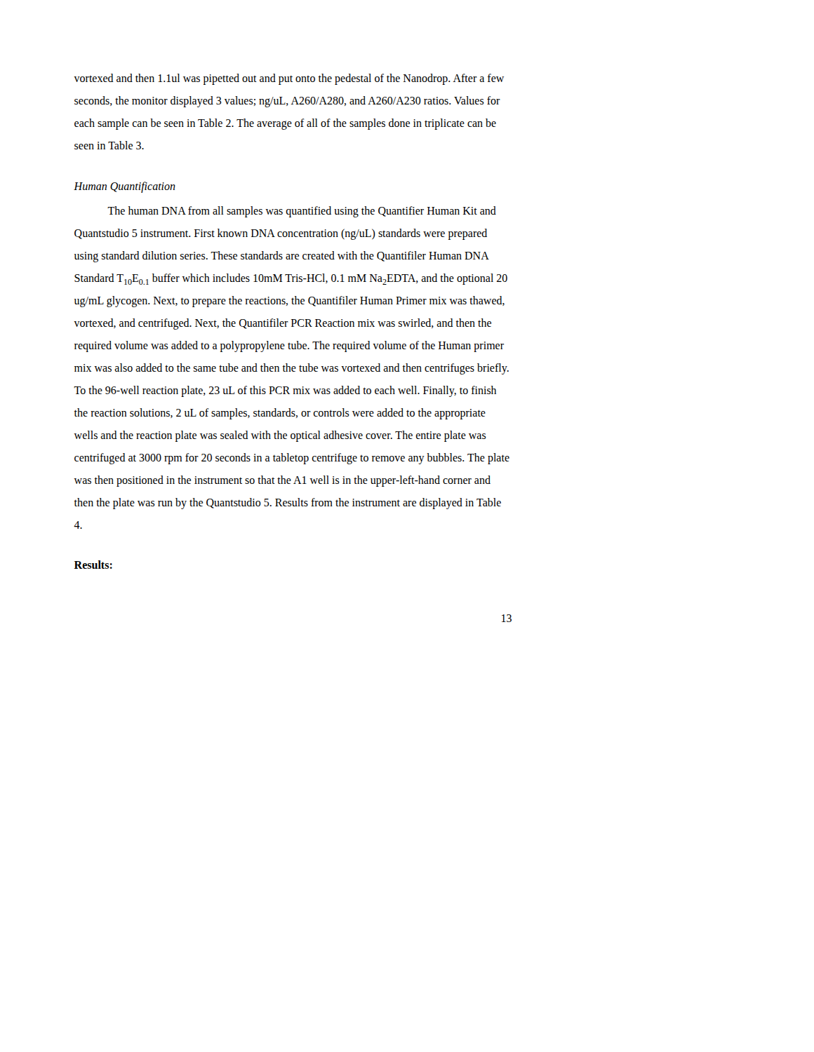vortexed and then 1.1ul was pipetted out and put onto the pedestal of the Nanodrop. After a few seconds, the monitor displayed 3 values; ng/uL, A260/A280, and A260/A230 ratios. Values for each sample can be seen in Table 2. The average of all of the samples done in triplicate can be seen in Table 3.
Human Quantification
The human DNA from all samples was quantified using the Quantifier Human Kit and Quantstudio 5 instrument. First known DNA concentration (ng/uL) standards were prepared using standard dilution series. These standards are created with the Quantifiler Human DNA Standard T10E0.1 buffer which includes 10mM Tris-HCl, 0.1 mM Na2EDTA, and the optional 20 ug/mL glycogen. Next, to prepare the reactions, the Quantifiler Human Primer mix was thawed, vortexed, and centrifuged. Next, the Quantifiler PCR Reaction mix was swirled, and then the required volume was added to a polypropylene tube. The required volume of the Human primer mix was also added to the same tube and then the tube was vortexed and then centrifuges briefly. To the 96-well reaction plate, 23 uL of this PCR mix was added to each well. Finally, to finish the reaction solutions, 2 uL of samples, standards, or controls were added to the appropriate wells and the reaction plate was sealed with the optical adhesive cover. The entire plate was centrifuged at 3000 rpm for 20 seconds in a tabletop centrifuge to remove any bubbles. The plate was then positioned in the instrument so that the A1 well is in the upper-left-hand corner and then the plate was run by the Quantstudio 5. Results from the instrument are displayed in Table 4.
Results:
13